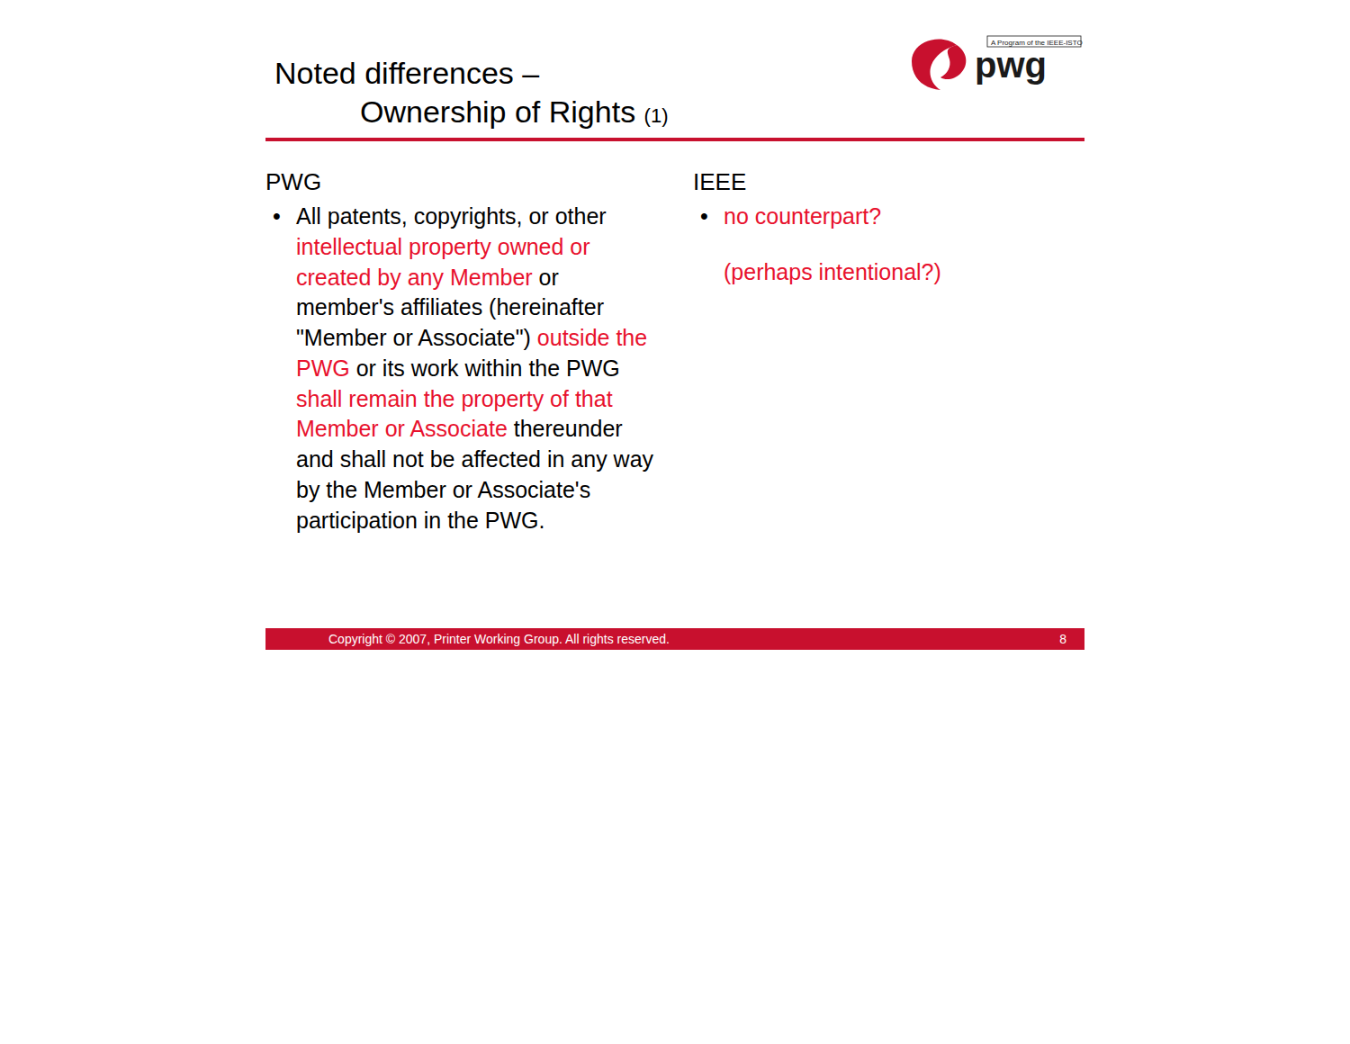pwg A Program of the IEEE-ISTO
Noted differences – Ownership of Rights (1)
PWG
All patents, copyrights, or other intellectual property owned or created by any Member or member's affiliates (hereinafter "Member or Associate") outside the PWG or its work within the PWG shall remain the property of that Member or Associate thereunder and shall not be affected in any way by the Member or Associate's participation in the PWG.
IEEE
no counterpart? (perhaps intentional?)
Copyright © 2007, Printer Working Group. All rights reserved. 8